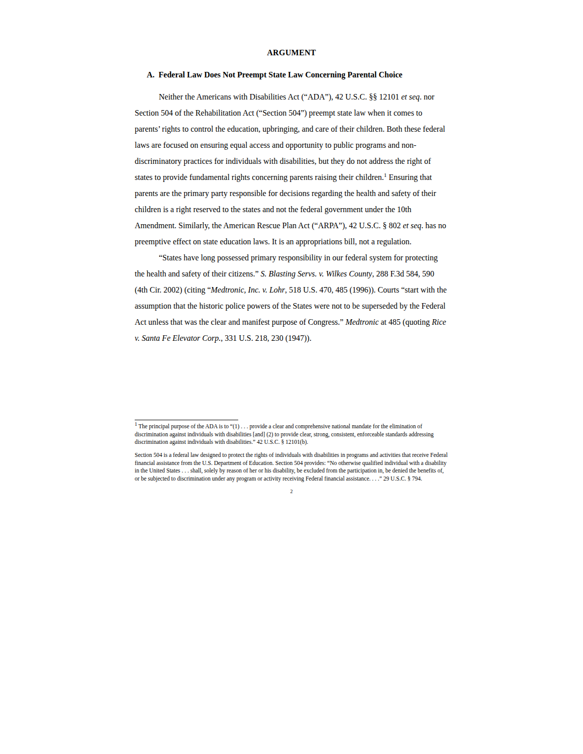ARGUMENT
A. Federal Law Does Not Preempt State Law Concerning Parental Choice
Neither the Americans with Disabilities Act (“ADA”), 42 U.S.C. §§ 12101 et seq. nor Section 504 of the Rehabilitation Act (“Section 504”) preempt state law when it comes to parents’ rights to control the education, upbringing, and care of their children. Both these federal laws are focused on ensuring equal access and opportunity to public programs and non-discriminatory practices for individuals with disabilities, but they do not address the right of states to provide fundamental rights concerning parents raising their children.1 Ensuring that parents are the primary party responsible for decisions regarding the health and safety of their children is a right reserved to the states and not the federal government under the 10th Amendment. Similarly, the American Rescue Plan Act (“ARPA”), 42 U.S.C. § 802 et seq. has no preemptive effect on state education laws. It is an appropriations bill, not a regulation.
“States have long possessed primary responsibility in our federal system for protecting the health and safety of their citizens.” S. Blasting Servs. v. Wilkes County, 288 F.3d 584, 590 (4th Cir. 2002) (citing “Medtronic, Inc. v. Lohr, 518 U.S. 470, 485 (1996)). Courts “start with the assumption that the historic police powers of the States were not to be superseded by the Federal Act unless that was the clear and manifest purpose of Congress.” Medtronic at 485 (quoting Rice v. Santa Fe Elevator Corp., 331 U.S. 218, 230 (1947)).
1 The principal purpose of the ADA is to “(1) . . . provide a clear and comprehensive national mandate for the elimination of discrimination against individuals with disabilities [and] (2) to provide clear, strong, consistent, enforceable standards addressing discrimination against individuals with disabilities.” 42 U.S.C. § 12101(b).
Section 504 is a federal law designed to protect the rights of individuals with disabilities in programs and activities that receive Federal financial assistance from the U.S. Department of Education. Section 504 provides: “No otherwise qualified individual with a disability in the United States . . . shall, solely by reason of her or his disability, be excluded from the participation in, be denied the benefits of, or be subjected to discrimination under any program or activity receiving Federal financial assistance. . . .” 29 U.S.C. § 794.
2